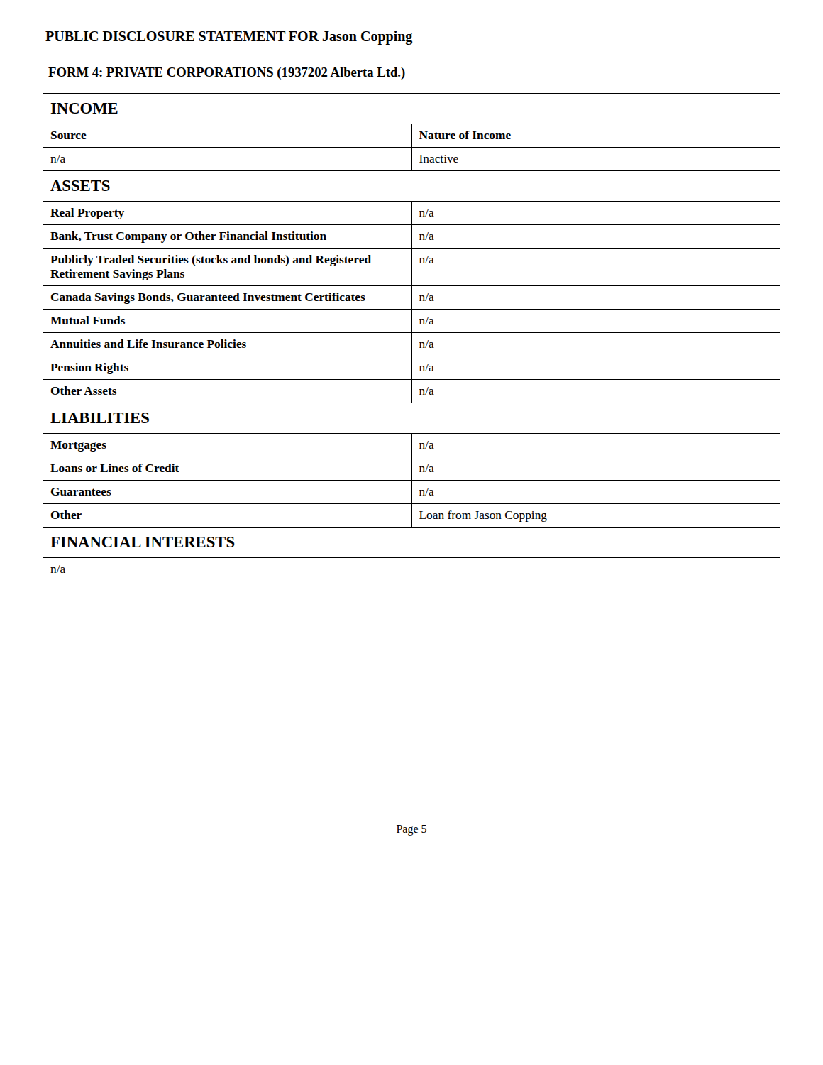PUBLIC DISCLOSURE STATEMENT FOR Jason Copping
FORM 4: PRIVATE CORPORATIONS (1937202 Alberta Ltd.)
| INCOME |
| Source | Nature of Income |
| n/a | Inactive |
| ASSETS |
| Real Property | n/a |
| Bank, Trust Company or Other Financial Institution | n/a |
| Publicly Traded Securities (stocks and bonds) and Registered Retirement Savings Plans | n/a |
| Canada Savings Bonds, Guaranteed Investment Certificates | n/a |
| Mutual Funds | n/a |
| Annuities and Life Insurance Policies | n/a |
| Pension Rights | n/a |
| Other Assets | n/a |
| LIABILITIES |
| Mortgages | n/a |
| Loans or Lines of Credit | n/a |
| Guarantees | n/a |
| Other | Loan from Jason Copping |
| FINANCIAL INTERESTS |
| n/a |
Page 5